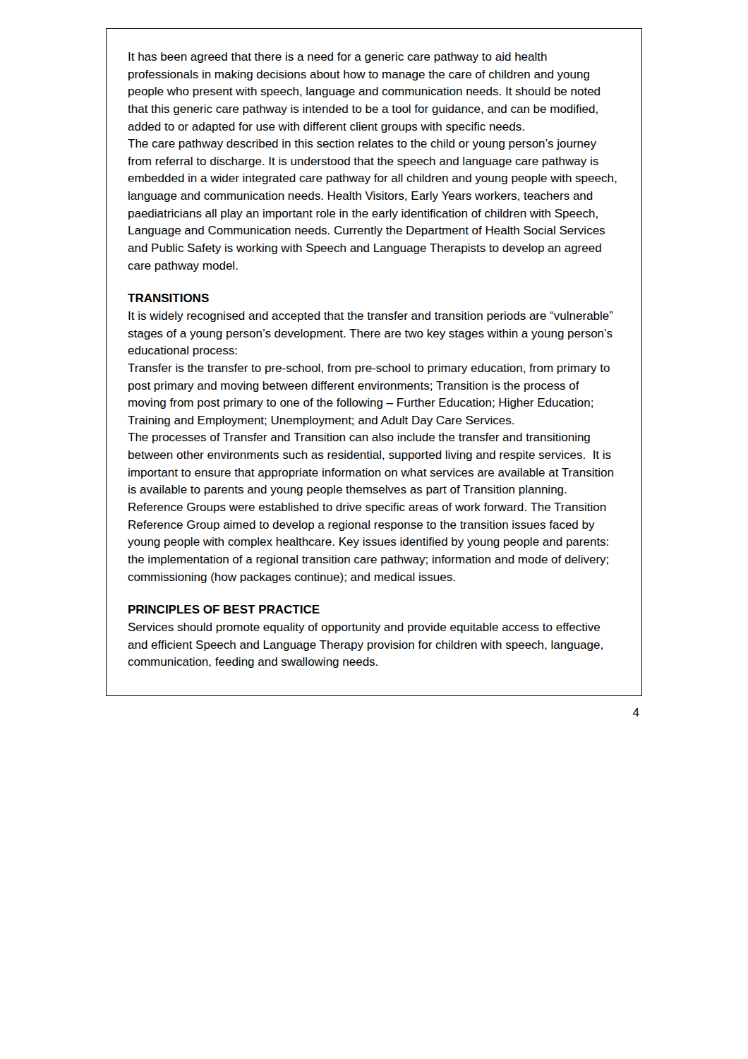It has been agreed that there is a need for a generic care pathway to aid health professionals in making decisions about how to manage the care of children and young people who present with speech, language and communication needs. It should be noted that this generic care pathway is intended to be a tool for guidance, and can be modified, added to or adapted for use with different client groups with specific needs.
The care pathway described in this section relates to the child or young person’s journey from referral to discharge. It is understood that the speech and language care pathway is embedded in a wider integrated care pathway for all children and young people with speech, language and communication needs. Health Visitors, Early Years workers, teachers and paediatricians all play an important role in the early identification of children with Speech, Language and Communication needs. Currently the Department of Health Social Services and Public Safety is working with Speech and Language Therapists to develop an agreed care pathway model.
TRANSITIONS
It is widely recognised and accepted that the transfer and transition periods are “vulnerable” stages of a young person’s development. There are two key stages within a young person’s educational process:
Transfer is the transfer to pre-school, from pre-school to primary education, from primary to post primary and moving between different environments; Transition is the process of moving from post primary to one of the following – Further Education; Higher Education; Training and Employment; Unemployment; and Adult Day Care Services.
The processes of Transfer and Transition can also include the transfer and transitioning between other environments such as residential, supported living and respite services. It is important to ensure that appropriate information on what services are available at Transition is available to parents and young people themselves as part of Transition planning.
Reference Groups were established to drive specific areas of work forward. The Transition Reference Group aimed to develop a regional response to the transition issues faced by young people with complex healthcare. Key issues identified by young people and parents: the implementation of a regional transition care pathway; information and mode of delivery; commissioning (how packages continue); and medical issues.
PRINCIPLES OF BEST PRACTICE
Services should promote equality of opportunity and provide equitable access to effective and efficient Speech and Language Therapy provision for children with speech, language, communication, feeding and swallowing needs.
4